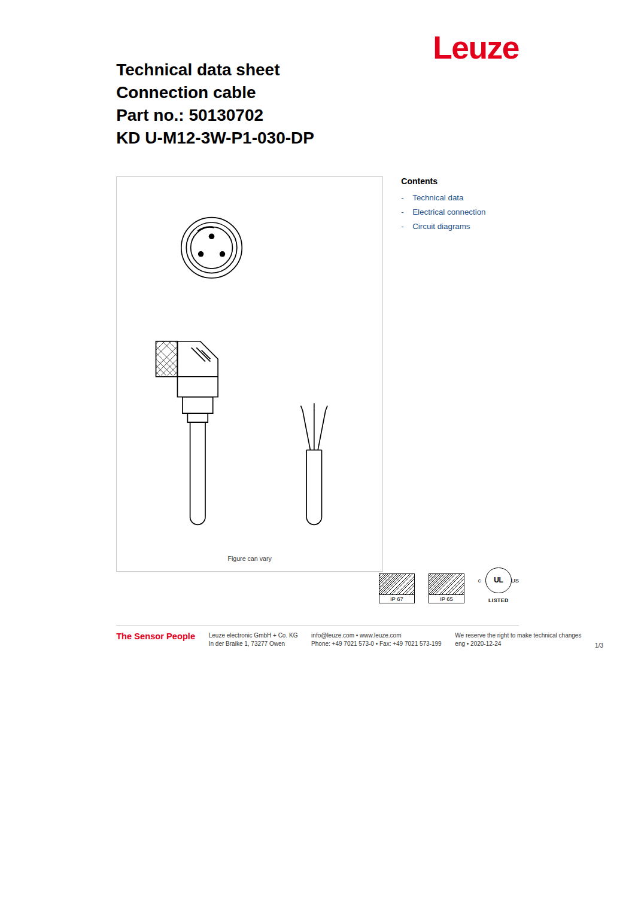Leuze
Technical data sheet Connection cable Part no.: 50130702 KD U-M12-3W-P1-030-DP
Figure can vary
Contents
Technical data
Electrical connection
Circuit diagrams
IP 67
IP 65
c
UL
US
LISTED
The Sensor People
Leuze electronic GmbH + Co. KG
In der Braike 1, 73277 Owen
info@leuze.com • www.leuze.com
Phone: +49 7021 573-0 • Fax: +49 7021 573-199
We reserve the right to make technical changes
eng • 2020-12-24
1/3